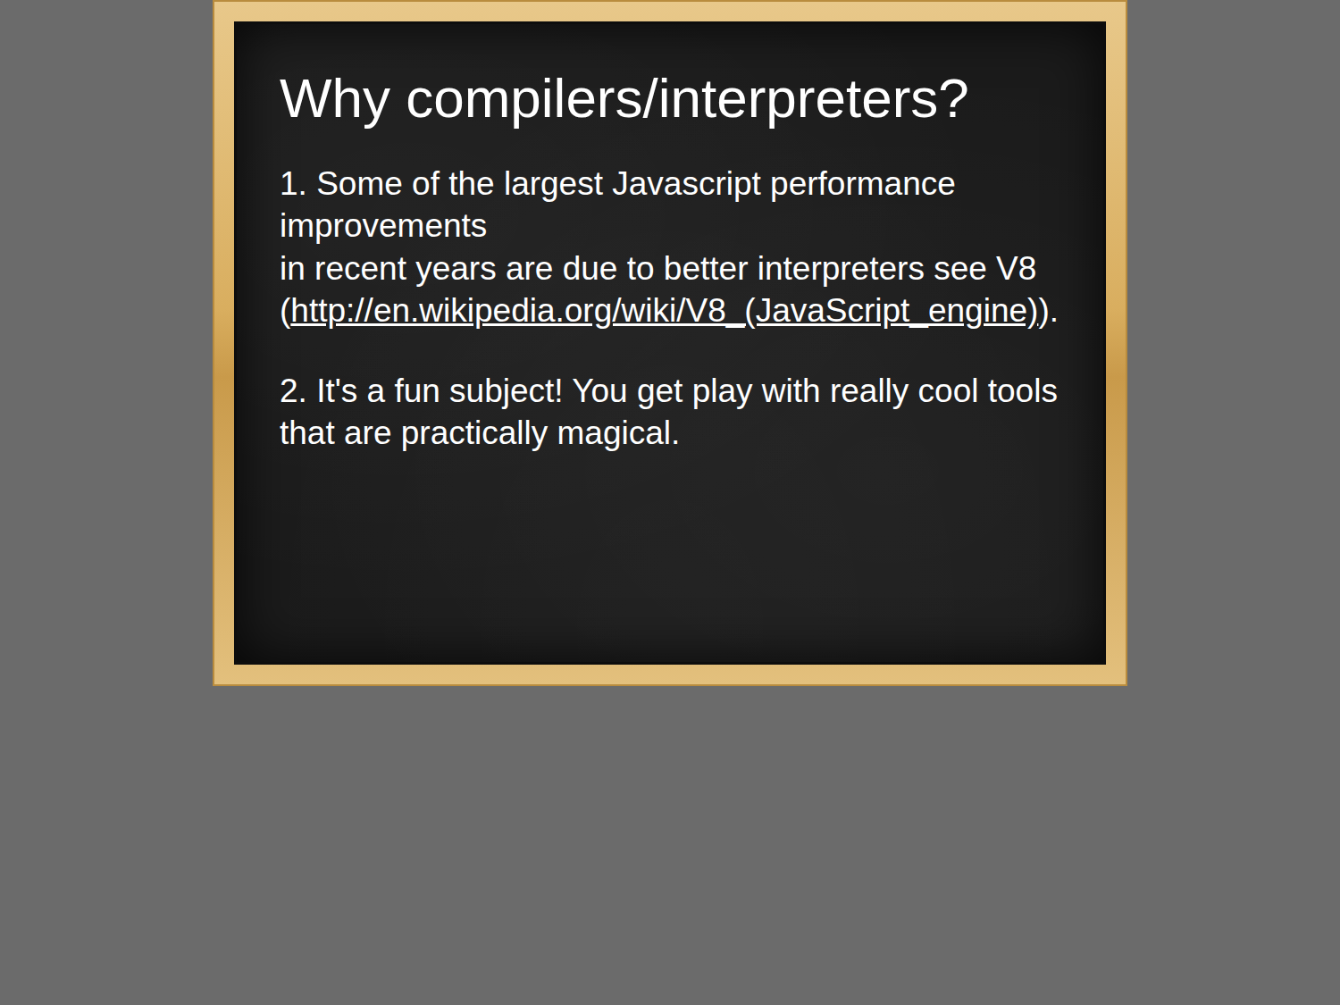Why compilers/interpreters?
1. Some of the largest Javascript performance improvements
in recent years are due to better interpreters see V8 (http://en.wikipedia.org/wiki/V8_(JavaScript_engine)).
2. It's a fun subject! You get play with really cool tools that are practically magical.